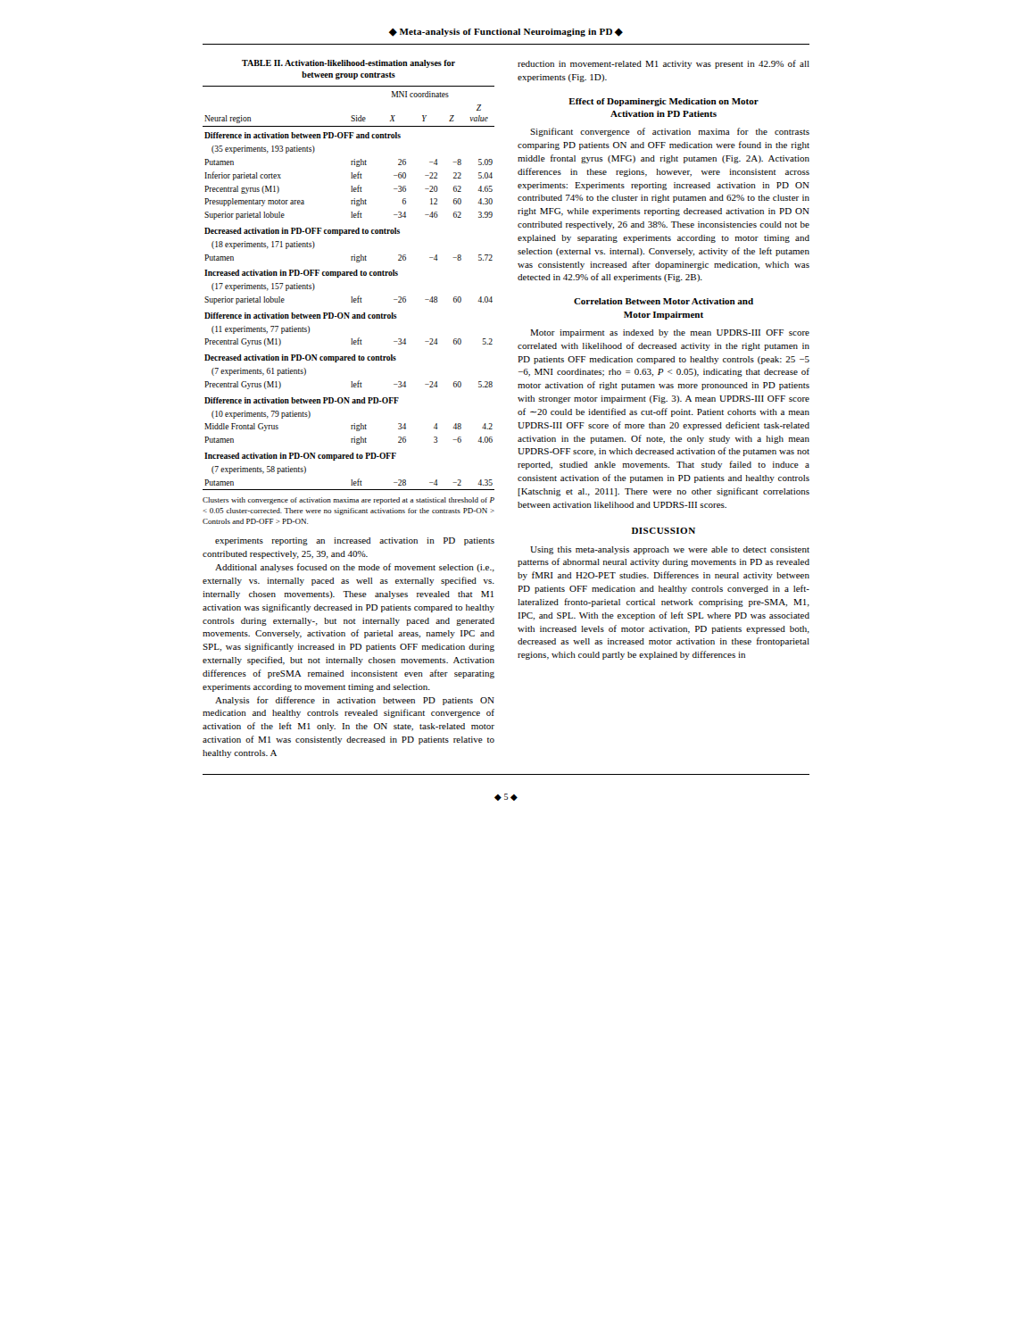◆ Meta-analysis of Functional Neuroimaging in PD ◆
TABLE II. Activation-likelihood-estimation analyses for
between group contrasts
| | | MNI coordinates | |
| --- | --- | --- | --- |
| Neural region | Side | X | Y | Z | Z value |
| Difference in activation between PD-OFF and controls |
| (35 experiments, 193 patients) |
| Putamen | right | 26 | −4 | −8 | 5.09 |
| Inferior parietal cortex | left | −60 | −22 | 22 | 5.04 |
| Precentral gyrus (M1) | left | −36 | −20 | 62 | 4.65 |
| Presupplementary motor area | right | 6 | 12 | 60 | 4.30 |
| Superior parietal lobule | left | −34 | −46 | 62 | 3.99 |
| Decreased activation in PD-OFF compared to controls |
| (18 experiments, 171 patients) |
| Putamen | right | 26 | −4 | −8 | 5.72 |
| Increased activation in PD-OFF compared to controls |
| (17 experiments, 157 patients) |
| Superior parietal lobule | left | −26 | −48 | 60 | 4.04 |
| Difference in activation between PD-ON and controls |
| (11 experiments, 77 patients) |
| Precentral Gyrus (M1) | left | −34 | −24 | 60 | 5.2 |
| Decreased activation in PD-ON compared to controls |
| (7 experiments, 61 patients) |
| Precentral Gyrus (M1) | left | −34 | −24 | 60 | 5.28 |
| Difference in activation between PD-ON and PD-OFF |
| (10 experiments, 79 patients) |
| Middle Frontal Gyrus | right | 34 | 4 | 48 | 4.2 |
| Putamen | right | 26 | 3 | −6 | 4.06 |
| Increased activation in PD-ON compared to PD-OFF |
| (7 experiments, 58 patients) |
| Putamen | left | −28 | −4 | −2 | 4.35 |
Clusters with convergence of activation maxima are reported at a statistical threshold of P < 0.05 cluster-corrected. There were no significant activations for the contrasts PD-ON > Controls and PD-OFF > PD-ON.
experiments reporting an increased activation in PD patients contributed respectively, 25, 39, and 40%.
Additional analyses focused on the mode of movement selection (i.e., externally vs. internally paced as well as externally specified vs. internally chosen movements). These analyses revealed that M1 activation was significantly decreased in PD patients compared to healthy controls during externally-, but not internally paced and generated movements. Conversely, activation of parietal areas, namely IPC and SPL, was significantly increased in PD patients OFF medication during externally specified, but not internally chosen movements. Activation differences of preSMA remained inconsistent even after separating experiments according to movement timing and selection.
Analysis for difference in activation between PD patients ON medication and healthy controls revealed significant convergence of activation of the left M1 only. In the ON state, task-related motor activation of M1 was consistently decreased in PD patients relative to healthy controls. A
reduction in movement-related M1 activity was present in 42.9% of all experiments (Fig. 1D).
Effect of Dopaminergic Medication on Motor
Activation in PD Patients
Significant convergence of activation maxima for the contrasts comparing PD patients ON and OFF medication were found in the right middle frontal gyrus (MFG) and right putamen (Fig. 2A). Activation differences in these regions, however, were inconsistent across experiments: Experiments reporting increased activation in PD ON contributed 74% to the cluster in right putamen and 62% to the cluster in right MFG, while experiments reporting decreased activation in PD ON contributed respectively, 26 and 38%. These inconsistencies could not be explained by separating experiments according to motor timing and selection (external vs. internal). Conversely, activity of the left putamen was consistently increased after dopaminergic medication, which was detected in 42.9% of all experiments (Fig. 2B).
Correlation Between Motor Activation and
Motor Impairment
Motor impairment as indexed by the mean UPDRS-III OFF score correlated with likelihood of decreased activity in the right putamen in PD patients OFF medication compared to healthy controls (peak: 25 −5 −6, MNI coordinates; rho = 0.63, P < 0.05), indicating that decrease of motor activation of right putamen was more pronounced in PD patients with stronger motor impairment (Fig. 3). A mean UPDRS-III OFF score of ∼20 could be identified as cut-off point. Patient cohorts with a mean UPDRS-III OFF score of more than 20 expressed deficient task-related activation in the putamen. Of note, the only study with a high mean UPDRS-OFF score, in which decreased activation of the putamen was not reported, studied ankle movements. That study failed to induce a consistent activation of the putamen in PD patients and healthy controls [Katschnig et al., 2011]. There were no other significant correlations between activation likelihood and UPDRS-III scores.
DISCUSSION
Using this meta-analysis approach we were able to detect consistent patterns of abnormal neural activity during movements in PD as revealed by fMRI and H2O-PET studies. Differences in neural activity between PD patients OFF medication and healthy controls converged in a left-lateralized fronto-parietal cortical network comprising pre-SMA, M1, IPC, and SPL. With the exception of left SPL where PD was associated with increased levels of motor activation, PD patients expressed both, decreased as well as increased motor activation in these frontoparietal regions, which could partly be explained by differences in
◆ 5 ◆